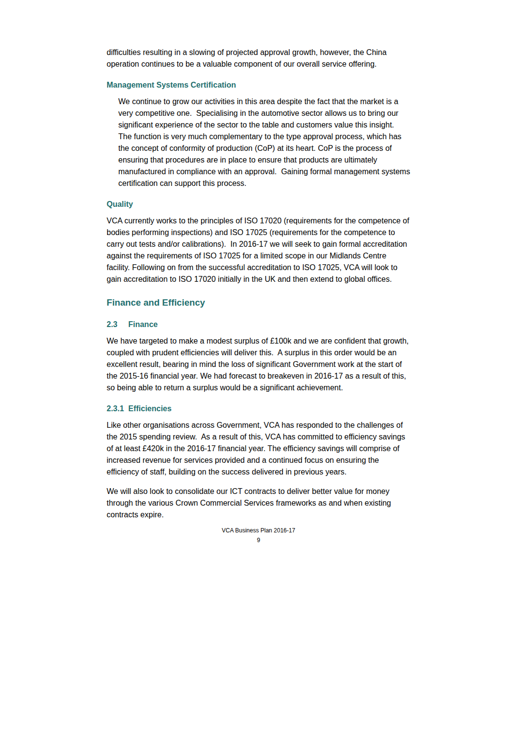difficulties resulting in a slowing of projected approval growth, however, the China operation continues to be a valuable component of our overall service offering.
Management Systems Certification
We continue to grow our activities in this area despite the fact that the market is a very competitive one. Specialising in the automotive sector allows us to bring our significant experience of the sector to the table and customers value this insight. The function is very much complementary to the type approval process, which has the concept of conformity of production (CoP) at its heart. CoP is the process of ensuring that procedures are in place to ensure that products are ultimately manufactured in compliance with an approval. Gaining formal management systems certification can support this process.
Quality
VCA currently works to the principles of ISO 17020 (requirements for the competence of bodies performing inspections) and ISO 17025 (requirements for the competence to carry out tests and/or calibrations). In 2016-17 we will seek to gain formal accreditation against the requirements of ISO 17025 for a limited scope in our Midlands Centre facility. Following on from the successful accreditation to ISO 17025, VCA will look to gain accreditation to ISO 17020 initially in the UK and then extend to global offices.
Finance and Efficiency
2.3 Finance
We have targeted to make a modest surplus of £100k and we are confident that growth, coupled with prudent efficiencies will deliver this. A surplus in this order would be an excellent result, bearing in mind the loss of significant Government work at the start of the 2015-16 financial year. We had forecast to breakeven in 2016-17 as a result of this, so being able to return a surplus would be a significant achievement.
2.3.1 Efficiencies
Like other organisations across Government, VCA has responded to the challenges of the 2015 spending review. As a result of this, VCA has committed to efficiency savings of at least £420k in the 2016-17 financial year. The efficiency savings will comprise of increased revenue for services provided and a continued focus on ensuring the efficiency of staff, building on the success delivered in previous years.
We will also look to consolidate our ICT contracts to deliver better value for money through the various Crown Commercial Services frameworks as and when existing contracts expire.
VCA Business Plan 2016-17
9